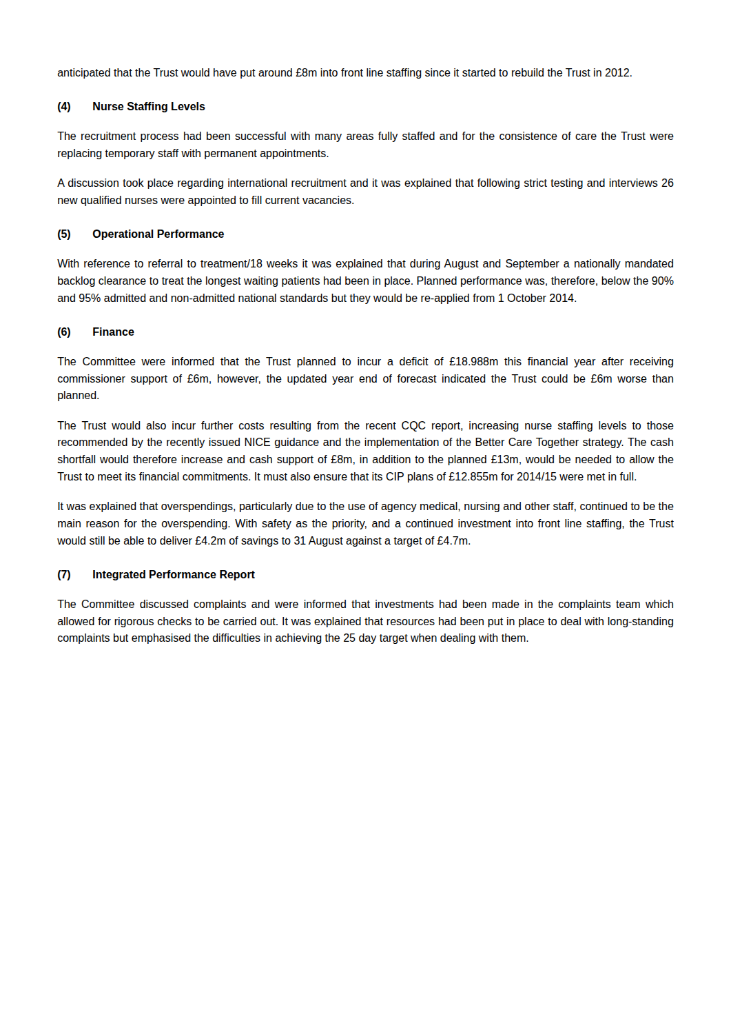anticipated that the Trust would have put around £8m into front line staffing since it started to rebuild the Trust in 2012.
(4) Nurse Staffing Levels
The recruitment process had been successful with many areas fully staffed and for the consistence of care the Trust were replacing temporary staff with permanent appointments.
A discussion took place regarding international recruitment and it was explained that following strict testing and interviews 26 new qualified nurses were appointed to fill current vacancies.
(5) Operational Performance
With reference to referral to treatment/18 weeks it was explained that during August and September a nationally mandated backlog clearance to treat the longest waiting patients had been in place. Planned performance was, therefore, below the 90% and 95% admitted and non-admitted national standards but they would be re-applied from 1 October 2014.
(6) Finance
The Committee were informed that the Trust planned to incur a deficit of £18.988m this financial year after receiving commissioner support of £6m, however, the updated year end of forecast indicated the Trust could be £6m worse than planned.
The Trust would also incur further costs resulting from the recent CQC report, increasing nurse staffing levels to those recommended by the recently issued NICE guidance and the implementation of the Better Care Together strategy. The cash shortfall would therefore increase and cash support of £8m, in addition to the planned £13m, would be needed to allow the Trust to meet its financial commitments. It must also ensure that its CIP plans of £12.855m for 2014/15 were met in full.
It was explained that overspendings, particularly due to the use of agency medical, nursing and other staff, continued to be the main reason for the overspending. With safety as the priority, and a continued investment into front line staffing, the Trust would still be able to deliver £4.2m of savings to 31 August against a target of £4.7m.
(7) Integrated Performance Report
The Committee discussed complaints and were informed that investments had been made in the complaints team which allowed for rigorous checks to be carried out. It was explained that resources had been put in place to deal with long-standing complaints but emphasised the difficulties in achieving the 25 day target when dealing with them.